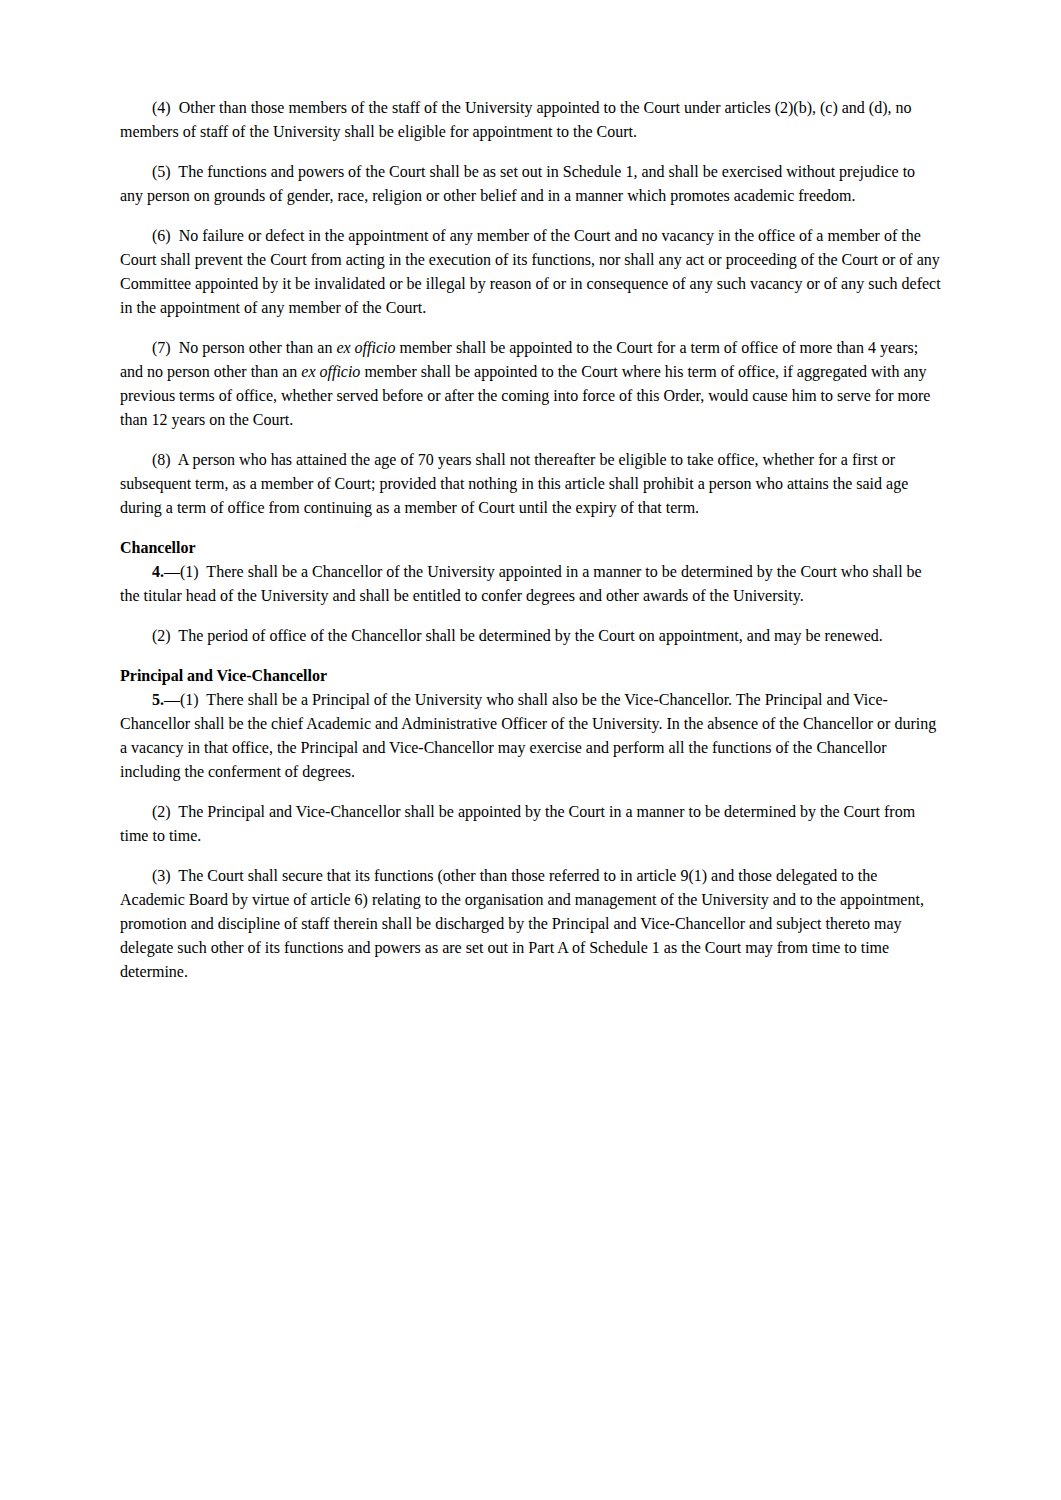(4) Other than those members of the staff of the University appointed to the Court under articles (2)(b), (c) and (d), no members of staff of the University shall be eligible for appointment to the Court.
(5) The functions and powers of the Court shall be as set out in Schedule 1, and shall be exercised without prejudice to any person on grounds of gender, race, religion or other belief and in a manner which promotes academic freedom.
(6) No failure or defect in the appointment of any member of the Court and no vacancy in the office of a member of the Court shall prevent the Court from acting in the execution of its functions, nor shall any act or proceeding of the Court or of any Committee appointed by it be invalidated or be illegal by reason of or in consequence of any such vacancy or of any such defect in the appointment of any member of the Court.
(7) No person other than an ex officio member shall be appointed to the Court for a term of office of more than 4 years; and no person other than an ex officio member shall be appointed to the Court where his term of office, if aggregated with any previous terms of office, whether served before or after the coming into force of this Order, would cause him to serve for more than 12 years on the Court.
(8) A person who has attained the age of 70 years shall not thereafter be eligible to take office, whether for a first or subsequent term, as a member of Court; provided that nothing in this article shall prohibit a person who attains the said age during a term of office from continuing as a member of Court until the expiry of that term.
Chancellor
4.—(1) There shall be a Chancellor of the University appointed in a manner to be determined by the Court who shall be the titular head of the University and shall be entitled to confer degrees and other awards of the University.
(2) The period of office of the Chancellor shall be determined by the Court on appointment, and may be renewed.
Principal and Vice-Chancellor
5.—(1) There shall be a Principal of the University who shall also be the Vice-Chancellor. The Principal and Vice-Chancellor shall be the chief Academic and Administrative Officer of the University. In the absence of the Chancellor or during a vacancy in that office, the Principal and Vice-Chancellor may exercise and perform all the functions of the Chancellor including the conferment of degrees.
(2) The Principal and Vice-Chancellor shall be appointed by the Court in a manner to be determined by the Court from time to time.
(3) The Court shall secure that its functions (other than those referred to in article 9(1) and those delegated to the Academic Board by virtue of article 6) relating to the organisation and management of the University and to the appointment, promotion and discipline of staff therein shall be discharged by the Principal and Vice-Chancellor and subject thereto may delegate such other of its functions and powers as are set out in Part A of Schedule 1 as the Court may from time to time determine.